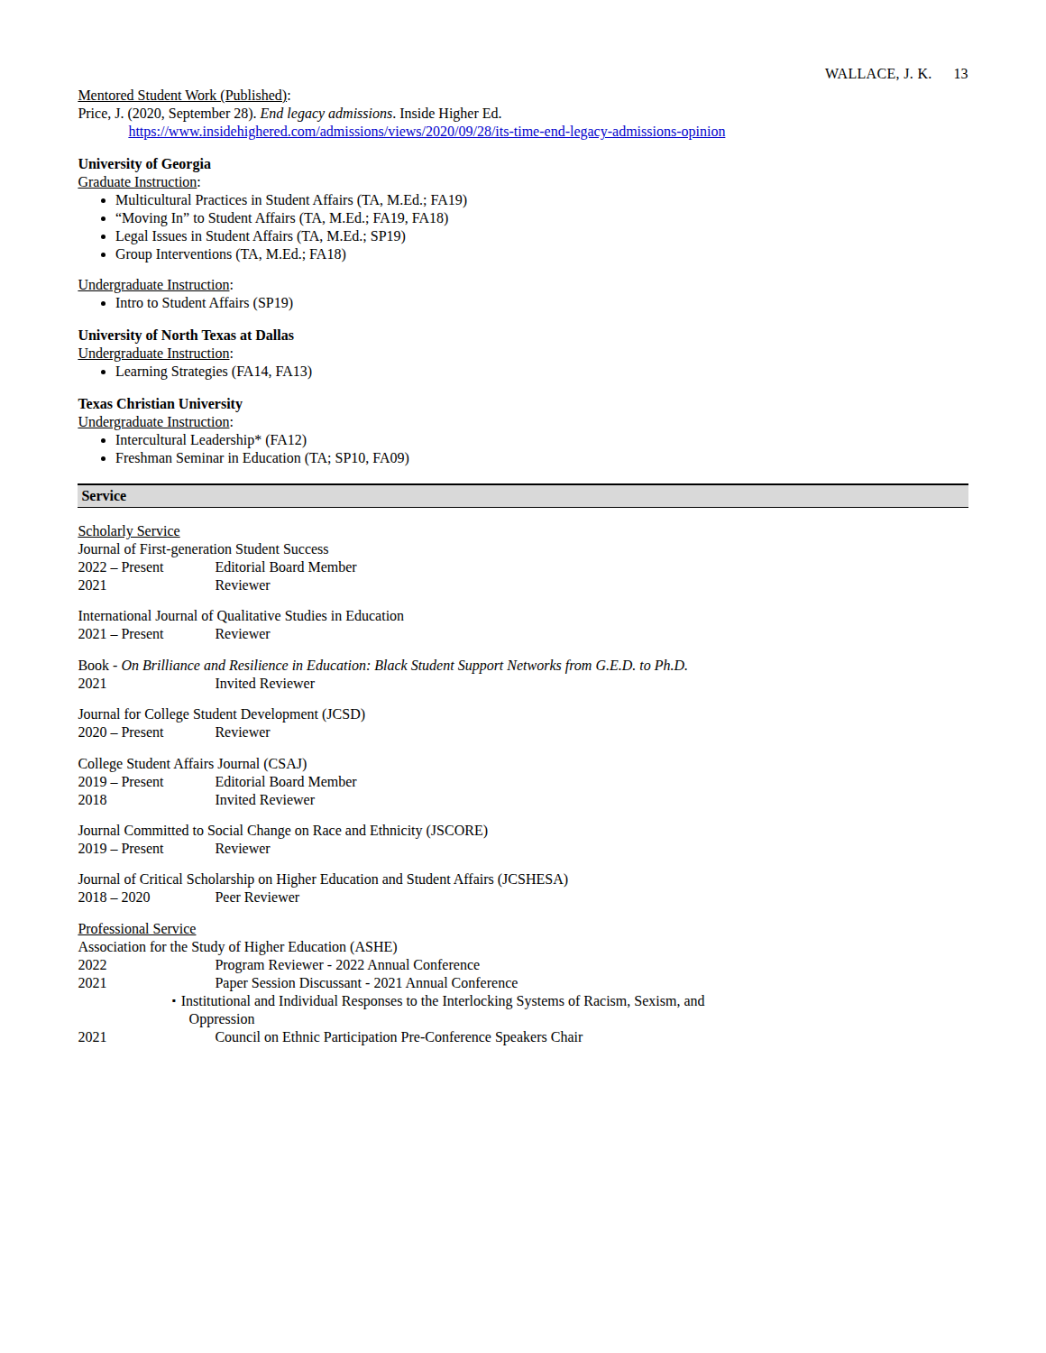WALLACE, J. K. 13
Mentored Student Work (Published):
Price, J. (2020, September 28). End legacy admissions. Inside Higher Ed.
https://www.insidehighered.com/admissions/views/2020/09/28/its-time-end-legacy-admissions-opinion
University of Georgia
Graduate Instruction:
Multicultural Practices in Student Affairs (TA, M.Ed.; FA19)
“Moving In” to Student Affairs (TA, M.Ed.; FA19, FA18)
Legal Issues in Student Affairs (TA, M.Ed.; SP19)
Group Interventions (TA, M.Ed.; FA18)
Undergraduate Instruction:
Intro to Student Affairs (SP19)
University of North Texas at Dallas
Undergraduate Instruction:
Learning Strategies (FA14, FA13)
Texas Christian University
Undergraduate Instruction:
Intercultural Leadership* (FA12)
Freshman Seminar in Education (TA; SP10, FA09)
Service
Scholarly Service
Journal of First-generation Student Success
| 2022 – Present | Editorial Board Member |
| 2021 | Reviewer |
International Journal of Qualitative Studies in Education
| 2021 – Present | Reviewer |
Book - On Brilliance and Resilience in Education: Black Student Support Networks from G.E.D. to Ph.D.
| 2021 | Invited Reviewer |
Journal for College Student Development (JCSD)
| 2020 – Present | Reviewer |
College Student Affairs Journal (CSAJ)
| 2019 – Present | Editorial Board Member |
| 2018 | Invited Reviewer |
Journal Committed to Social Change on Race and Ethnicity (JSCORE)
| 2019 – Present | Reviewer |
Journal of Critical Scholarship on Higher Education and Student Affairs (JCSHESA)
| 2018 – 2020 | Peer Reviewer |
Professional Service
Association for the Study of Higher Education (ASHE)
| 2022 | Program Reviewer - 2022 Annual Conference |
| 2021 | Paper Session Discussant - 2021 Annual Conference |
▪Institutional and Individual Responses to the Interlocking Systems of Racism, Sexism, and
Oppression
| 2021 | Council on Ethnic Participation Pre-Conference Speakers Chair |